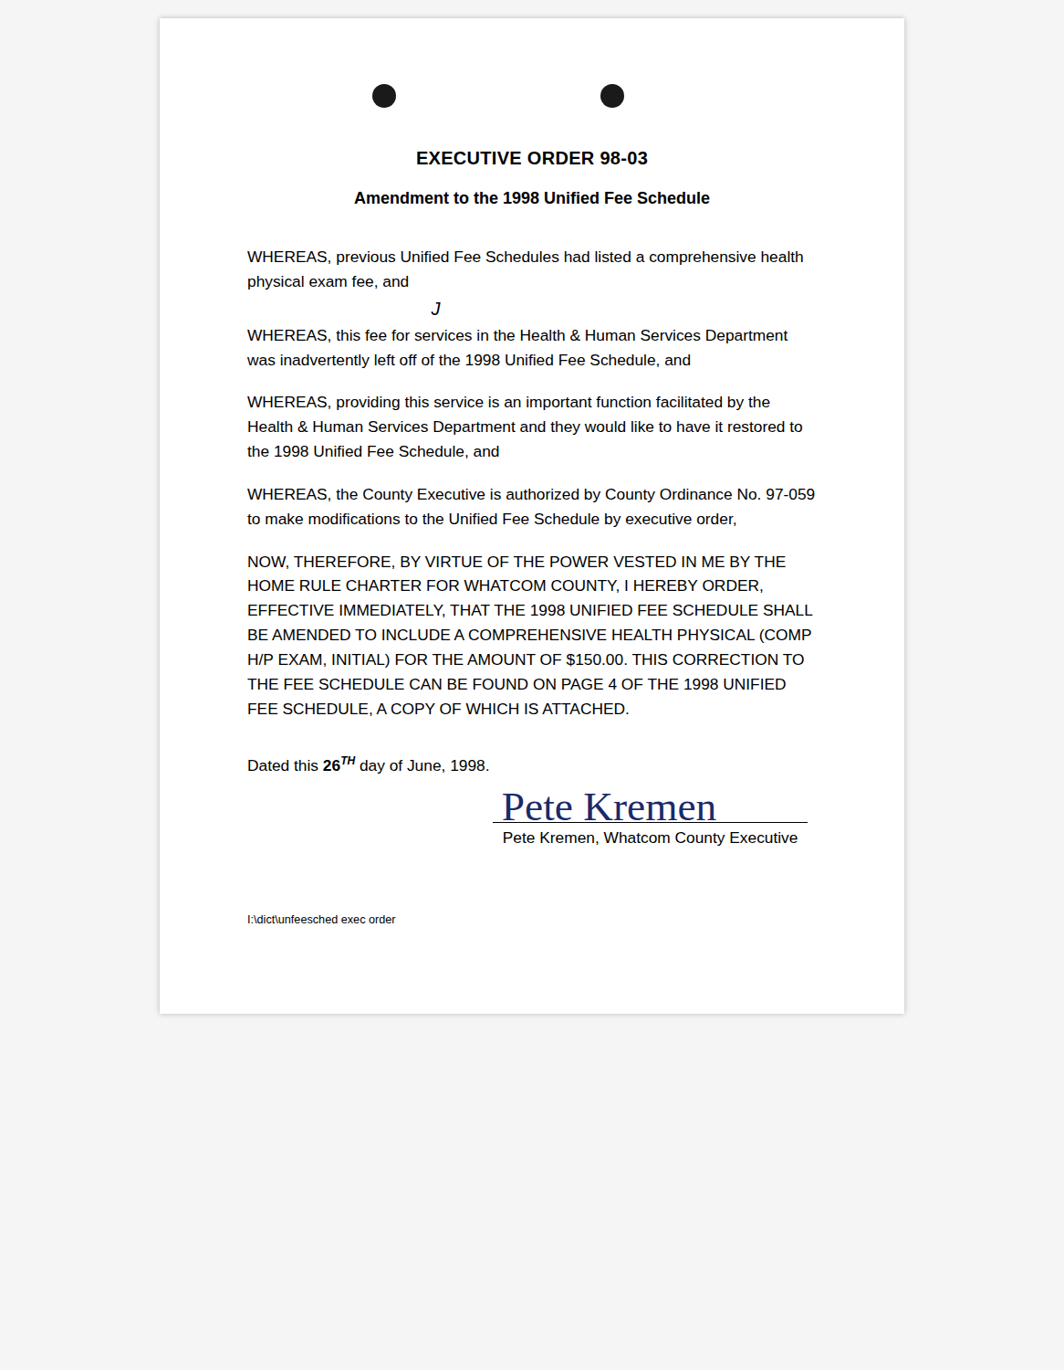EXECUTIVE ORDER 98-03
Amendment to the 1998 Unified Fee Schedule
WHEREAS, previous Unified Fee Schedules had listed a comprehensive health physical exam fee, and
J
WHEREAS, this fee for services in the Health & Human Services Department was inadvertently left off of the 1998 Unified Fee Schedule, and
WHEREAS, providing this service is an important function facilitated by the Health & Human Services Department and they would like to have it restored to the 1998 Unified Fee Schedule, and
WHEREAS, the County Executive is authorized by County Ordinance No. 97-059 to make modifications to the Unified Fee Schedule by executive order,
NOW, THEREFORE, BY VIRTUE OF THE POWER VESTED IN ME BY THE HOME RULE CHARTER FOR WHATCOM COUNTY, I HEREBY ORDER, EFFECTIVE IMMEDIATELY, THAT THE 1998 UNIFIED FEE SCHEDULE SHALL BE AMENDED TO INCLUDE A COMPREHENSIVE HEALTH PHYSICAL (COMP H/P EXAM, INITIAL) FOR THE AMOUNT OF $150.00. THIS CORRECTION TO THE FEE SCHEDULE CAN BE FOUND ON PAGE 4 OF THE 1998 UNIFIED FEE SCHEDULE, A COPY OF WHICH IS ATTACHED.
Dated this 26TH day of June, 1998.
Pete Kremen
Pete Kremen, Whatcom County Executive
I:\dict\unfeesched exec order